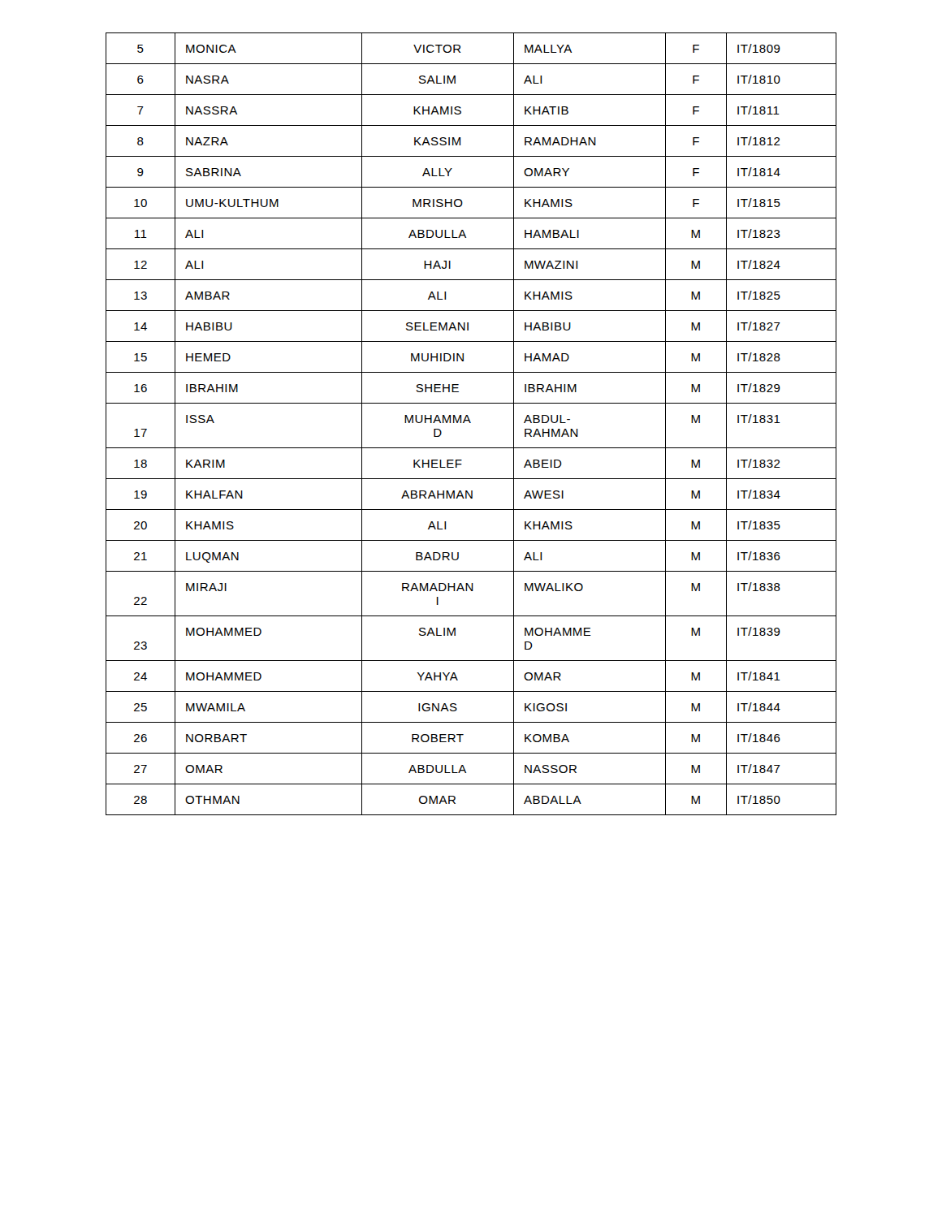| 5 | MONICA | VICTOR | MALLYA | F | IT/1809 |
| 6 | NASRA | SALIM | ALI | F | IT/1810 |
| 7 | NASSRA | KHAMIS | KHATIB | F | IT/1811 |
| 8 | NAZRA | KASSIM | RAMADHAN | F | IT/1812 |
| 9 | SABRINA | ALLY | OMARY | F | IT/1814 |
| 10 | UMU-KULTHUM | MRISHO | KHAMIS | F | IT/1815 |
| 11 | ALI | ABDULLA | HAMBALI | M | IT/1823 |
| 12 | ALI | HAJI | MWAZINI | M | IT/1824 |
| 13 | AMBAR | ALI | KHAMIS | M | IT/1825 |
| 14 | HABIBU | SELEMANI | HABIBU | M | IT/1827 |
| 15 | HEMED | MUHIDIN | HAMAD | M | IT/1828 |
| 16 | IBRAHIM | SHEHE | IBRAHIM | M | IT/1829 |
| 17 | ISSA | MUHAMMA D | ABDUL- RAHMAN | M | IT/1831 |
| 18 | KARIM | KHELEF | ABEID | M | IT/1832 |
| 19 | KHALFAN | ABRAHMAN | AWESI | M | IT/1834 |
| 20 | KHAMIS | ALI | KHAMIS | M | IT/1835 |
| 21 | LUQMAN | BADRU | ALI | M | IT/1836 |
| 22 | MIRAJI | RAMADHAN I | MWALIKO | M | IT/1838 |
| 23 | MOHAMMED | SALIM | MOHAMME D | M | IT/1839 |
| 24 | MOHAMMED | YAHYA | OMAR | M | IT/1841 |
| 25 | MWAMILA | IGNAS | KIGOSI | M | IT/1844 |
| 26 | NORBART | ROBERT | KOMBA | M | IT/1846 |
| 27 | OMAR | ABDULLA | NASSOR | M | IT/1847 |
| 28 | OTHMAN | OMAR | ABDALLA | M | IT/1850 |